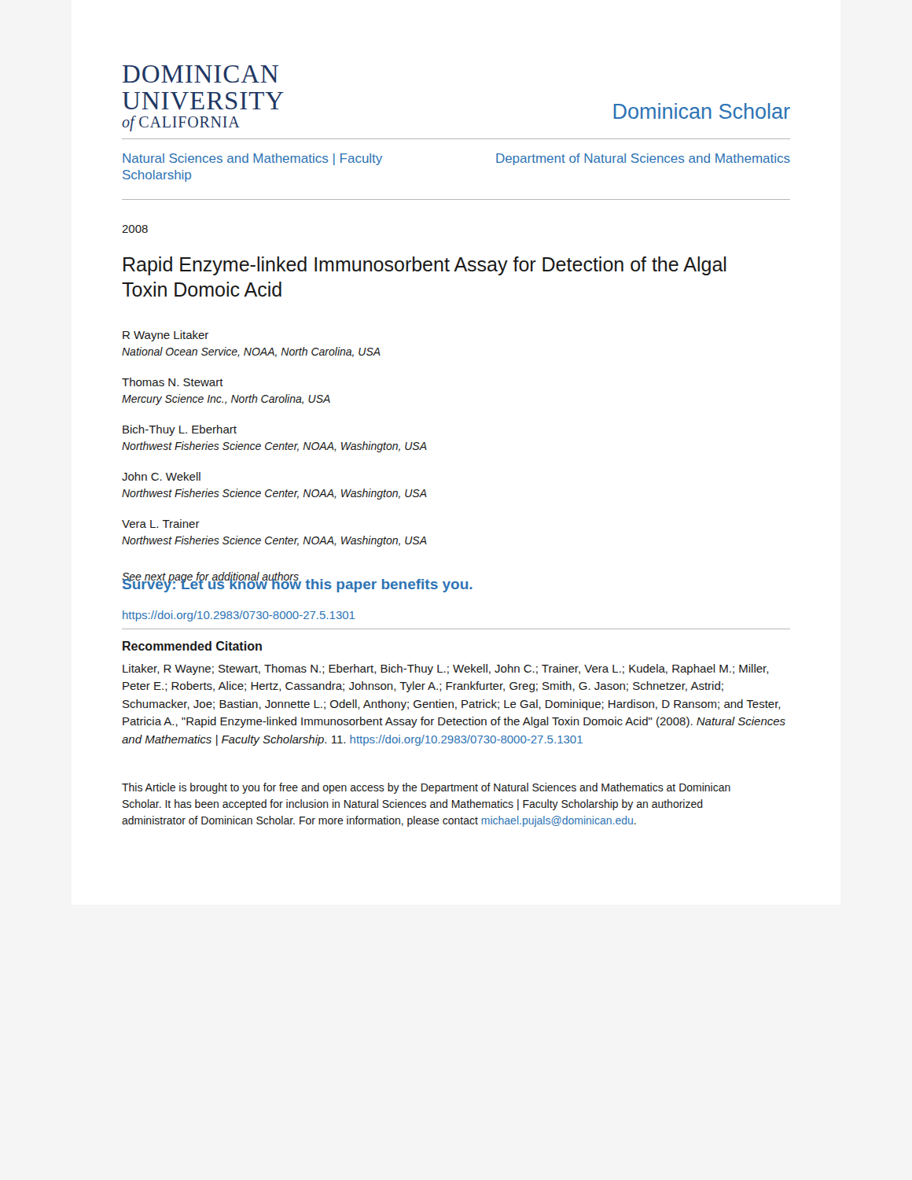DOMINICAN UNIVERSITY of CALIFORNIA
Dominican Scholar
Natural Sciences and Mathematics | Faculty Scholarship
Department of Natural Sciences and Mathematics
2008
Rapid Enzyme-linked Immunosorbent Assay for Detection of the Algal Toxin Domoic Acid
R Wayne Litaker National Ocean Service, NOAA, North Carolina, USA
Thomas N. Stewart Mercury Science Inc., North Carolina, USA
Bich-Thuy L. Eberhart Northwest Fisheries Science Center, NOAA, Washington, USA
John C. Wekell Northwest Fisheries Science Center, NOAA, Washington, USA
Vera L. Trainer Northwest Fisheries Science Center, NOAA, Washington, USA
See next page for additional authors
Survey: Let us know how this paper benefits you.
https://doi.org/10.2983/0730-8000-27.5.1301
Recommended Citation
Litaker, R Wayne; Stewart, Thomas N.; Eberhart, Bich-Thuy L.; Wekell, John C.; Trainer, Vera L.; Kudela, Raphael M.; Miller, Peter E.; Roberts, Alice; Hertz, Cassandra; Johnson, Tyler A.; Frankfurter, Greg; Smith, G. Jason; Schnetzer, Astrid; Schumacker, Joe; Bastian, Jonnette L.; Odell, Anthony; Gentien, Patrick; Le Gal, Dominique; Hardison, D Ransom; and Tester, Patricia A., "Rapid Enzyme-linked Immunosorbent Assay for Detection of the Algal Toxin Domoic Acid" (2008). Natural Sciences and Mathematics | Faculty Scholarship. 11. https://doi.org/10.2983/0730-8000-27.5.1301
This Article is brought to you for free and open access by the Department of Natural Sciences and Mathematics at Dominican Scholar. It has been accepted for inclusion in Natural Sciences and Mathematics | Faculty Scholarship by an authorized administrator of Dominican Scholar. For more information, please contact michael.pujals@dominican.edu.